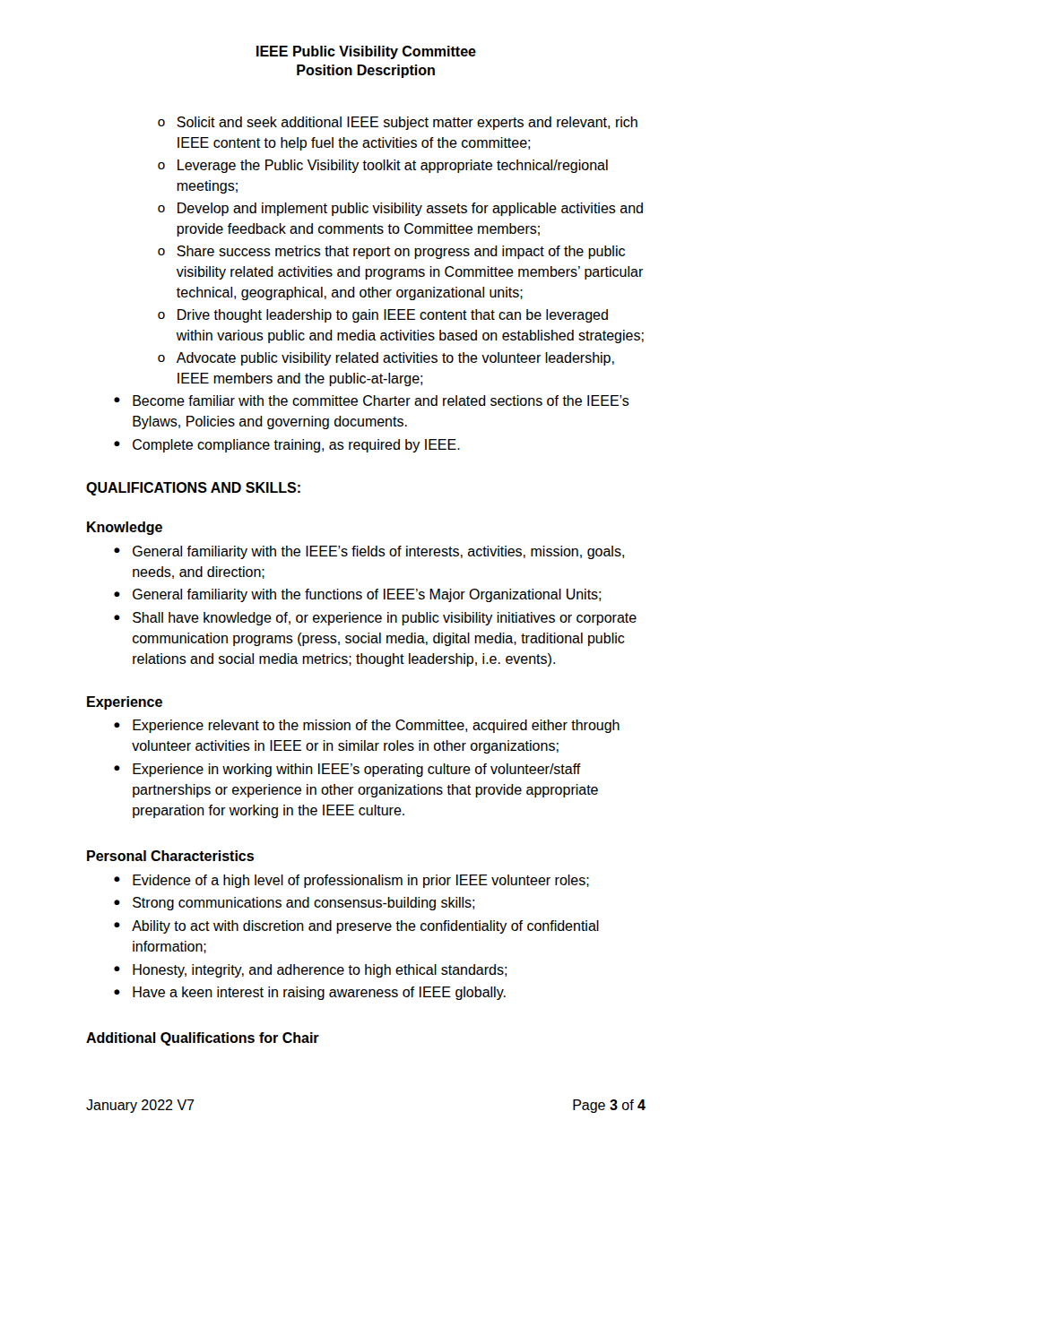IEEE Public Visibility Committee
Position Description
Solicit and seek additional IEEE subject matter experts and relevant, rich IEEE content to help fuel the activities of the committee;
Leverage the Public Visibility toolkit at appropriate technical/regional meetings;
Develop and implement public visibility assets for applicable activities and provide feedback and comments to Committee members;
Share success metrics that report on progress and impact of the public visibility related activities and programs in Committee members’ particular technical, geographical, and other organizational units;
Drive thought leadership to gain IEEE content that can be leveraged within various public and media activities based on established strategies;
Advocate public visibility related activities to the volunteer leadership, IEEE members and the public-at-large;
Become familiar with the committee Charter and related sections of the IEEE’s Bylaws, Policies and governing documents.
Complete compliance training, as required by IEEE.
QUALIFICATIONS AND SKILLS:
Knowledge
General familiarity with the IEEE’s fields of interests, activities, mission, goals, needs, and direction;
General familiarity with the functions of IEEE’s Major Organizational Units;
Shall have knowledge of, or experience in public visibility initiatives or corporate communication programs (press, social media, digital media, traditional public relations and social media metrics; thought leadership, i.e. events).
Experience
Experience relevant to the mission of the Committee, acquired either through volunteer activities in IEEE or in similar roles in other organizations;
Experience in working within IEEE’s operating culture of volunteer/staff partnerships or experience in other organizations that provide appropriate preparation for working in the IEEE culture.
Personal Characteristics
Evidence of a high level of professionalism in prior IEEE volunteer roles;
Strong communications and consensus-building skills;
Ability to act with discretion and preserve the confidentiality of confidential information;
Honesty, integrity, and adherence to high ethical standards;
Have a keen interest in raising awareness of IEEE globally.
Additional Qualifications for Chair
January 2022 V7
Page 3 of 4